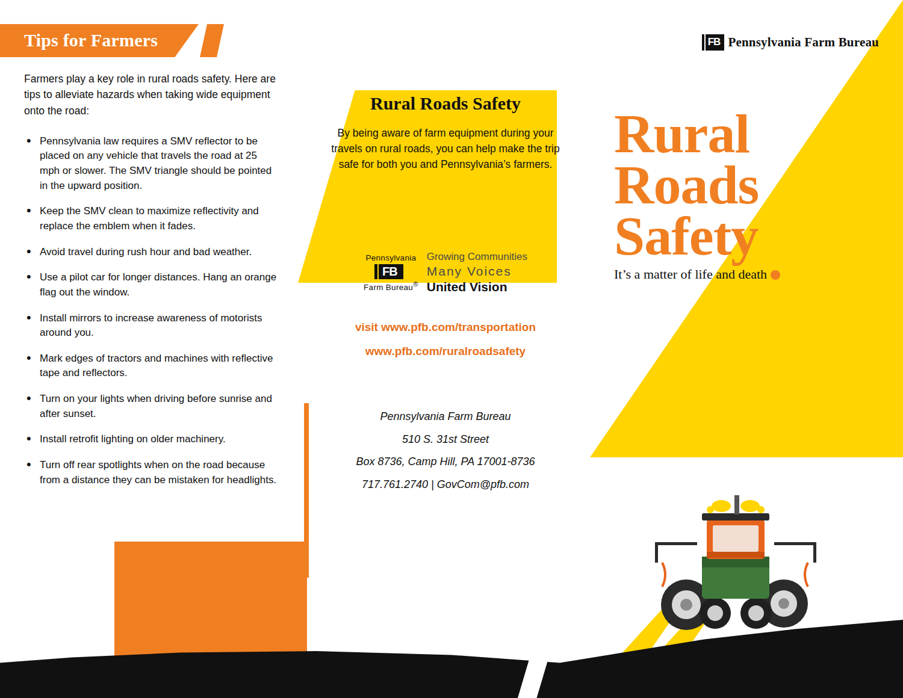Tips for Farmers
Farmers play a key role in rural roads safety. Here are tips to alleviate hazards when taking wide equipment onto the road:
Pennsylvania law requires a SMV reflector to be placed on any vehicle that travels the road at 25 mph or slower. The SMV triangle should be pointed in the upward position.
Keep the SMV clean to maximize reflectivity and replace the emblem when it fades.
Avoid travel during rush hour and bad weather.
Use a pilot car for longer distances. Hang an orange flag out the window.
Install mirrors to increase awareness of motorists around you.
Mark edges of tractors and machines with reflective tape and reflectors.
Turn on your lights when driving before sunrise and after sunset.
Install retrofit lighting on older machinery.
Turn off rear spotlights when on the road because from a distance they can be mistaken for headlights.
Rural Roads Safety
By being aware of farm equipment during your travels on rural roads, you can help make the trip safe for both you and Pennsylvania’s farmers.
Pennsylvania FB Farm Bureau®
Growing Communities
Many Voices
United Vision
visit www.pfb.com/transportation
www.pfb.com/ruralroadsafety
Pennsylvania Farm Bureau
510 S. 31st Street
Box 8736, Camp Hill, PA 17001-8736
717.761.2740 | GovCom@pfb.com
FBPennsylvania Farm Bureau
Rural
Roads
Safety
It’s a matter of life and death